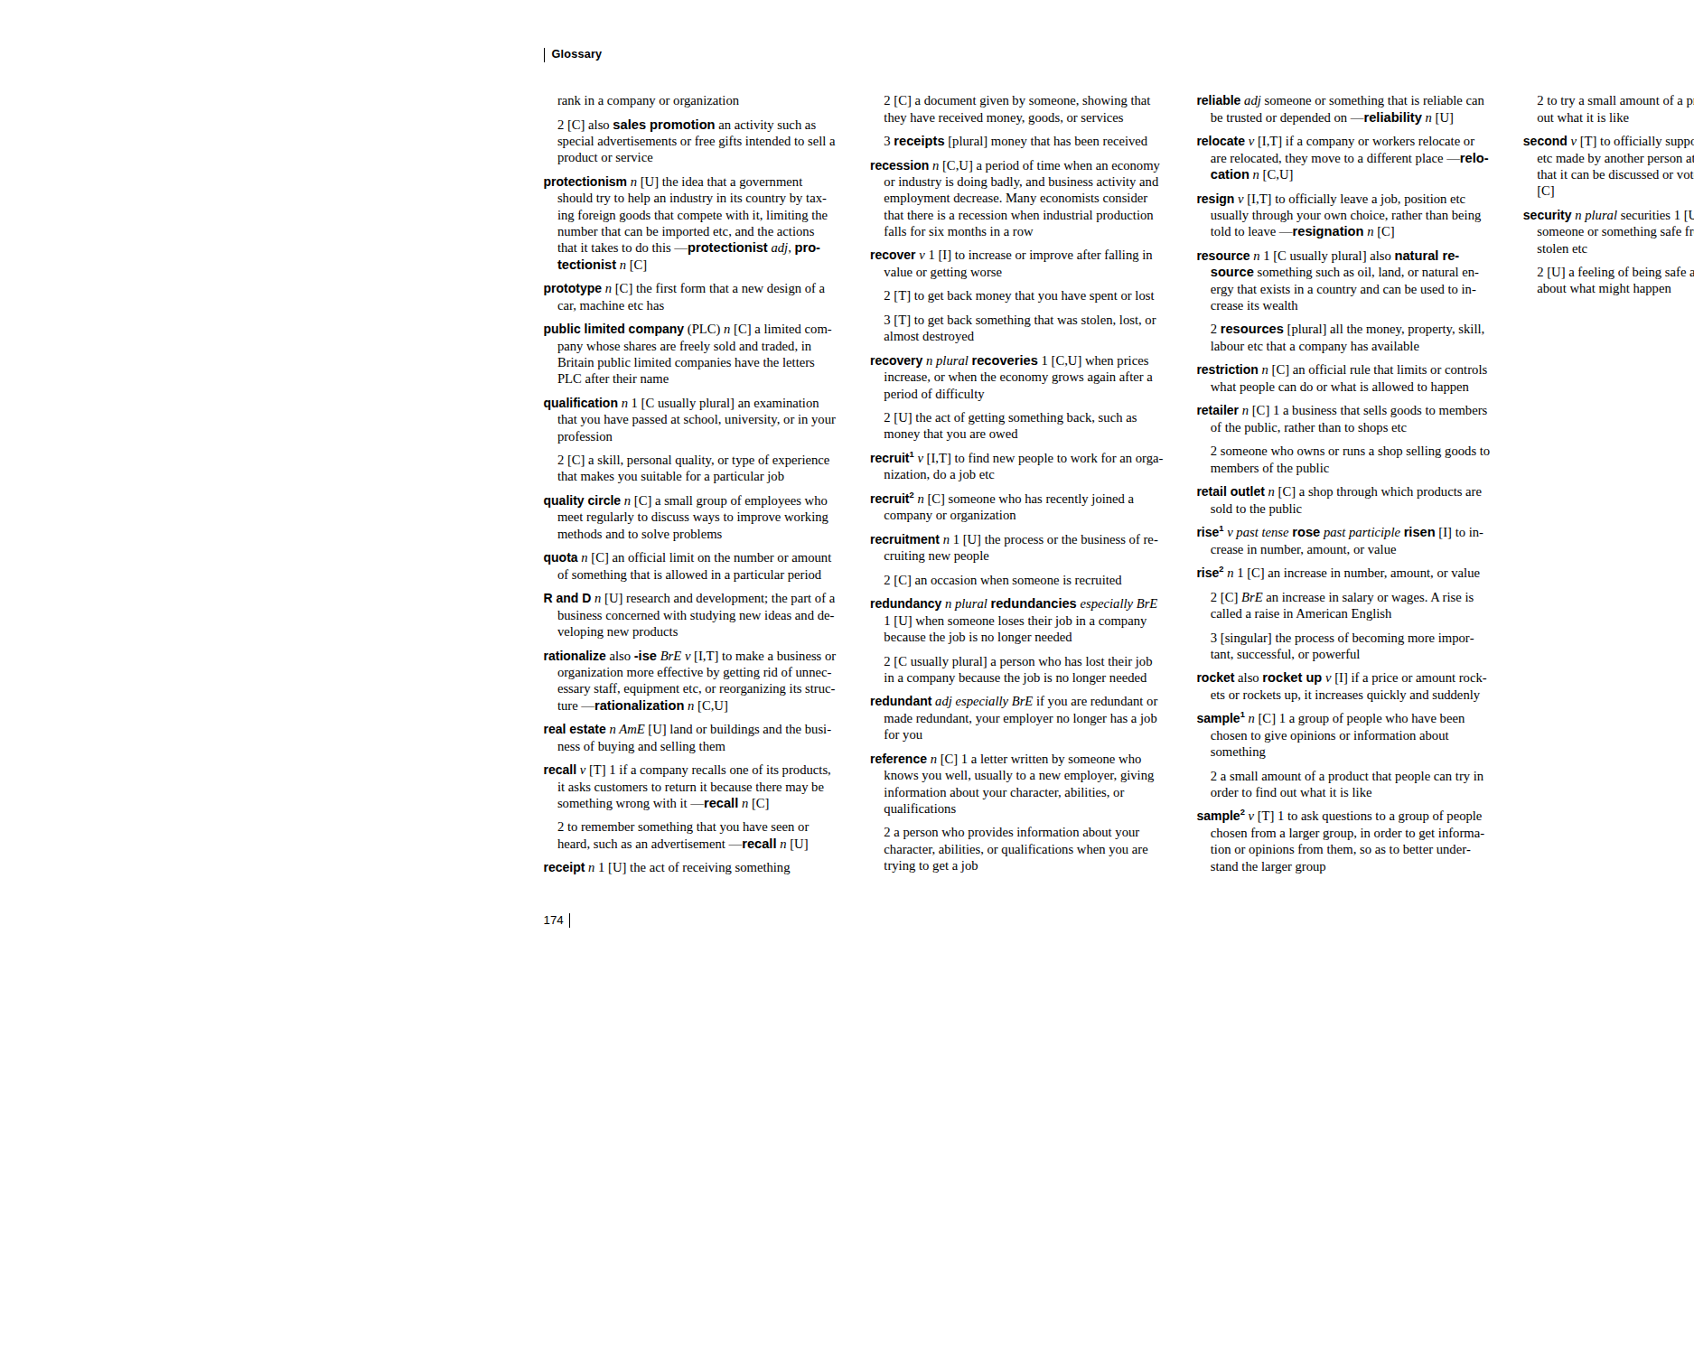Glossary
rank in a company or organization
2 [C] also sales promotion an activity such as special advertisements or free gifts intended to sell a product or service
protectionism n [U] the idea that a government should try to help an industry in its country by taxing foreign goods that compete with it, limiting the number that can be imported etc, and the actions that it takes to do this —protectionist adj, protectionist n [C]
prototype n [C] the first form that a new design of a car, machine etc has
public limited company (PLC) n [C] a limited company whose shares are freely sold and traded, in Britain public limited companies have the letters PLC after their name
qualification n 1 [C usually plural] an examination that you have passed at school, university, or in your profession
2 [C] a skill, personal quality, or type of experience that makes you suitable for a particular job
quality circle n [C] a small group of employees who meet regularly to discuss ways to improve working methods and to solve problems
quota n [C] an official limit on the number or amount of something that is allowed in a particular period
R and D n [U] research and development; the part of a business concerned with studying new ideas and developing new products
rationalize also -ise BrE v [I,T] to make a business or organization more effective by getting rid of unnecessary staff, equipment etc, or reorganizing its structure —rationalization n [C,U]
real estate n AmE [U] land or buildings and the business of buying and selling them
recall v [T] 1 if a company recalls one of its products, it asks customers to return it because there may be something wrong with it —recall n [C]
2 to remember something that you have seen or heard, such as an advertisement —recall n [U]
receipt n 1 [U] the act of receiving something
2 [C] a document given by someone, showing that they have received money, goods, or services
3 receipts [plural] money that has been received
recession n [C,U] a period of time when an economy or industry is doing badly, and business activity and employment decrease. Many economists consider that there is a recession when industrial production falls for six months in a row
recover v 1 [I] to increase or improve after falling in value or getting worse
2 [T] to get back money that you have spent or lost
3 [T] to get back something that was stolen, lost, or almost destroyed
recovery n plural recoveries 1 [C,U] when prices increase, or when the economy grows again after a period of difficulty
2 [U] the act of getting something back, such as money that you are owed
recruit1 v [I,T] to find new people to work for an organization, do a job etc
recruit2 n [C] someone who has recently joined a company or organization
recruitment n 1 [U] the process or the business of recruiting new people
2 [C] an occasion when someone is recruited
redundancy n plural redundancies especially BrE 1 [U] when someone loses their job in a company because the job is no longer needed
2 [C usually plural] a person who has lost their job in a company because the job is no longer needed
redundant adj especially BrE if you are redundant or made redundant, your employer no longer has a job for you
reference n [C] 1 a letter written by someone who knows you well, usually to a new employer, giving information about your character, abilities, or qualifications
2 a person who provides information about your character, abilities, or qualifications when you are trying to get a job
reliable adj someone or something that is reliable can be trusted or depended on —reliability n [U]
relocate v [I,T] if a company or workers relocate or are relocated, they move to a different place —relocation n [C,U]
resign v [I,T] to officially leave a job, position etc usually through your own choice, rather than being told to leave —resignation n [C]
resource n 1 [C usually plural] also natural resource something such as oil, land, or natural energy that exists in a country and can be used to increase its wealth
2 resources [plural] all the money, property, skill, labour etc that a company has available
restriction n [C] an official rule that limits or controls what people can do or what is allowed to happen
retailer n [C] 1 a business that sells goods to members of the public, rather than to shops etc
2 someone who owns or runs a shop selling goods to members of the public
retail outlet n [C] a shop through which products are sold to the public
rise1 v past tense rose past participle risen [I] to increase in number, amount, or value
rise2 n 1 [C] an increase in number, amount, or value
2 [C] BrE an increase in salary or wages. A rise is called a raise in American English
3 [singular] the process of becoming more important, successful, or powerful
rocket also rocket up v [I] if a price or amount rockets or rockets up, it increases quickly and suddenly
sample1 n [C] 1 a group of people who have been chosen to give opinions or information about something
2 a small amount of a product that people can try in order to find out what it is like
sample2 v [T] 1 to ask questions to a group of people chosen from a larger group, in order to get information or opinions from them, so as to better understand the larger group
2 to try a small amount of a product in order to find out what it is like
second v [T] to officially support a suggestion, idea etc made by another person at a formal meeting so that it can be discussed or voted on —seconder n [C]
security n plural securities 1 [U] actions to keep someone or something safe from being damaged, stolen etc
2 [U] a feeling of being safe and free from worry about what might happen
174